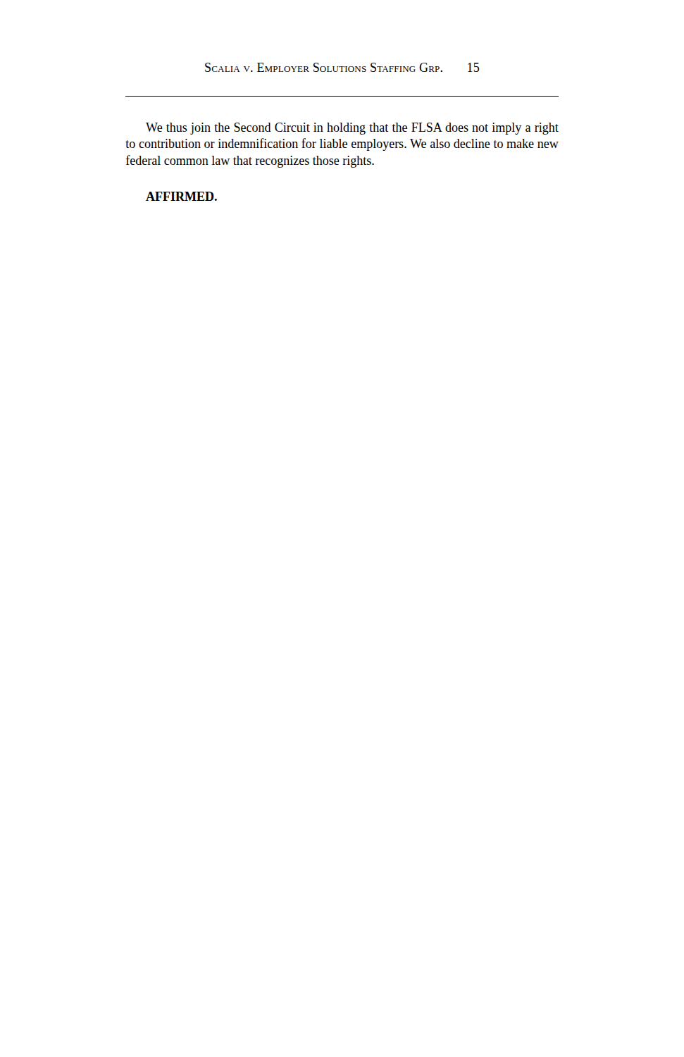Scalia v. Employer Solutions Staffing Grp. 15
We thus join the Second Circuit in holding that the FLSA does not imply a right to contribution or indemnification for liable employers. We also decline to make new federal common law that recognizes those rights.
AFFIRMED.